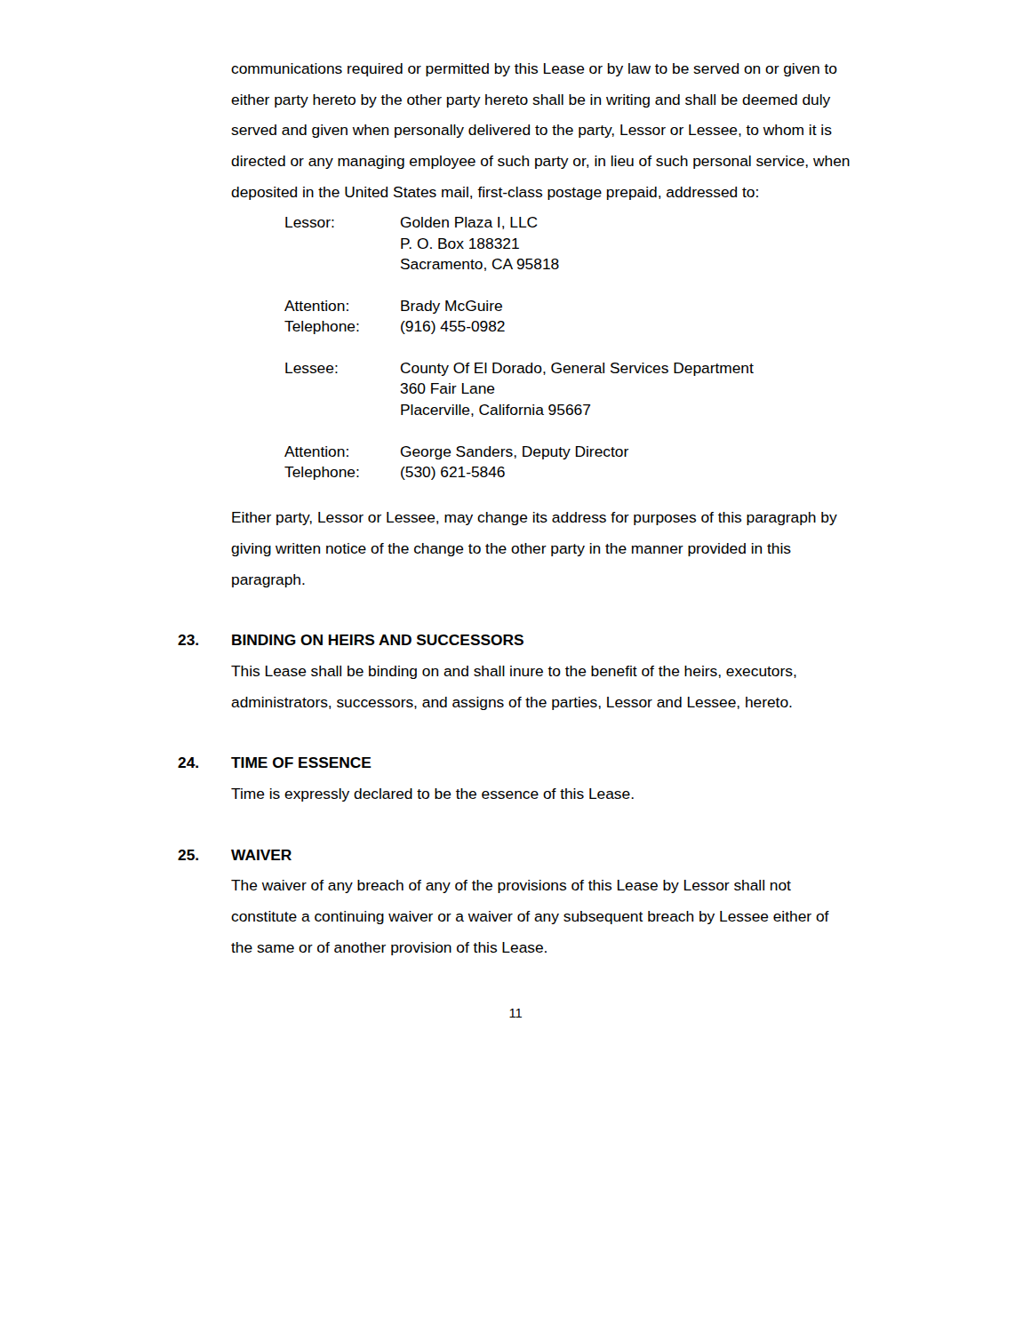communications required or permitted by this Lease or by law to be served on or given to either party hereto by the other party hereto shall be in writing and shall be deemed duly served and given when personally delivered to the party, Lessor or Lessee, to whom it is directed or any managing employee of such party or, in lieu of such personal service, when deposited in the United States mail, first-class postage prepaid, addressed to:
| Lessor: | Golden Plaza I, LLC |
| | P. O. Box 188321 |
| | Sacramento, CA 95818 |
| Attention: | Brady McGuire |
| Telephone: | (916) 455-0982 |
| Lessee: | County Of El Dorado, General Services Department |
| | 360 Fair Lane |
| | Placerville, California 95667 |
| Attention: | George Sanders, Deputy Director |
| Telephone: | (530) 621-5846 |
Either party, Lessor or Lessee, may change its address for purposes of this paragraph by giving written notice of the change to the other party in the manner provided in this paragraph.
23. BINDING ON HEIRS AND SUCCESSORS
This Lease shall be binding on and shall inure to the benefit of the heirs, executors, administrators, successors, and assigns of the parties, Lessor and Lessee, hereto.
24. TIME OF ESSENCE
Time is expressly declared to be the essence of this Lease.
25. WAIVER
The waiver of any breach of any of the provisions of this Lease by Lessor shall not constitute a continuing waiver or a waiver of any subsequent breach by Lessee either of the same or of another provision of this Lease.
11